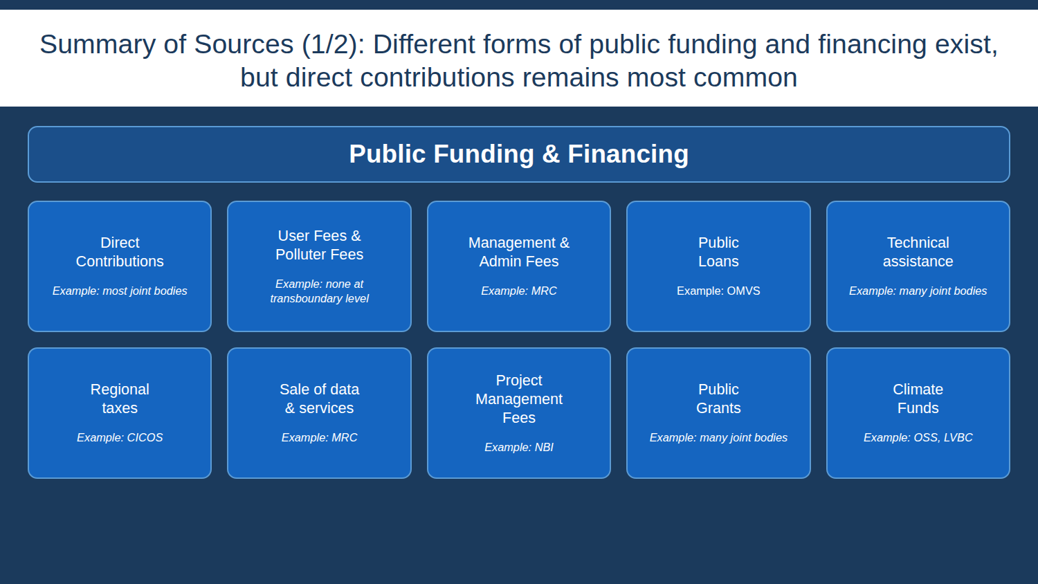Summary of Sources (1/2): Different forms of public funding and financing exist, but direct contributions remains most common
Public Funding & Financing
Direct
Contributions
Example: most joint bodies
User Fees &
Polluter Fees
Example: none at transboundary level
Management &
Admin Fees
Example: MRC
Public
Loans
Example: OMVS
Technical
assistance
Example: many joint bodies
Regional
taxes
Example: CICOS
Sale of data
& services
Example: MRC
Project
Management
Fees
Example: NBI
Public
Grants
Example: many joint bodies
Climate
Funds
Example: OSS, LVBC